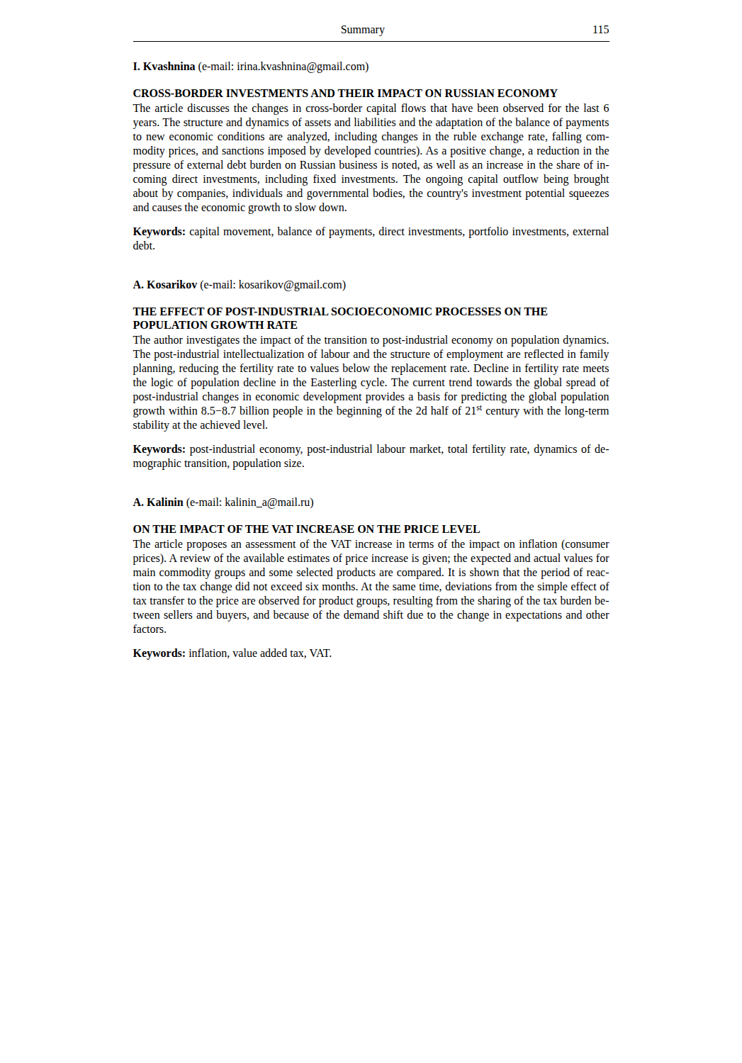Summary 115
I. Kvashnina (e-mail: irina.kvashnina@gmail.com)
Cross-border investments and their impact on Russian economy
The article discusses the changes in cross-border capital flows that have been observed for the last 6 years. The structure and dynamics of assets and liabilities and the adaptation of the balance of payments to new economic conditions are analyzed, including changes in the ruble exchange rate, falling commodity prices, and sanctions imposed by developed countries). As a positive change, a reduction in the pressure of external debt burden on Russian business is noted, as well as an increase in the share of incoming direct investments, including fixed investments. The ongoing capital outflow being brought about by companies, individuals and governmental bodies, the country's investment potential squeezes and causes the economic growth to slow down.
Keywords: capital movement, balance of payments, direct investments, portfolio investments, external debt.
A. Kosarikov (e-mail: kosarikov@gmail.com)
The effect of post-industrial socioeconomic processes on the population growth rate
The author investigates the impact of the transition to post-industrial economy on population dynamics. The post-industrial intellectualization of labour and the structure of employment are reflected in family planning, reducing the fertility rate to values below the replacement rate. Decline in fertility rate meets the logic of population decline in the Easterling cycle. The current trend towards the global spread of post-industrial changes in economic development provides a basis for predicting the global population growth within 8.5−8.7 billion people in the beginning of the 2d half of 21st century with the long-term stability at the achieved level.
Keywords: post-industrial economy, post-industrial labour market, total fertility rate, dynamics of demographic transition, population size.
A. Kalinin (e-mail: kalinin_a@mail.ru)
On the impact of the VAT increase on the price level
The article proposes an assessment of the VAT increase in terms of the impact on inflation (consumer prices). A review of the available estimates of price increase is given; the expected and actual values for main commodity groups and some selected products are compared. It is shown that the period of reaction to the tax change did not exceed six months. At the same time, deviations from the simple effect of tax transfer to the price are observed for product groups, resulting from the sharing of the tax burden between sellers and buyers, and because of the demand shift due to the change in expectations and other factors.
Keywords: inflation, value added tax, VAT.